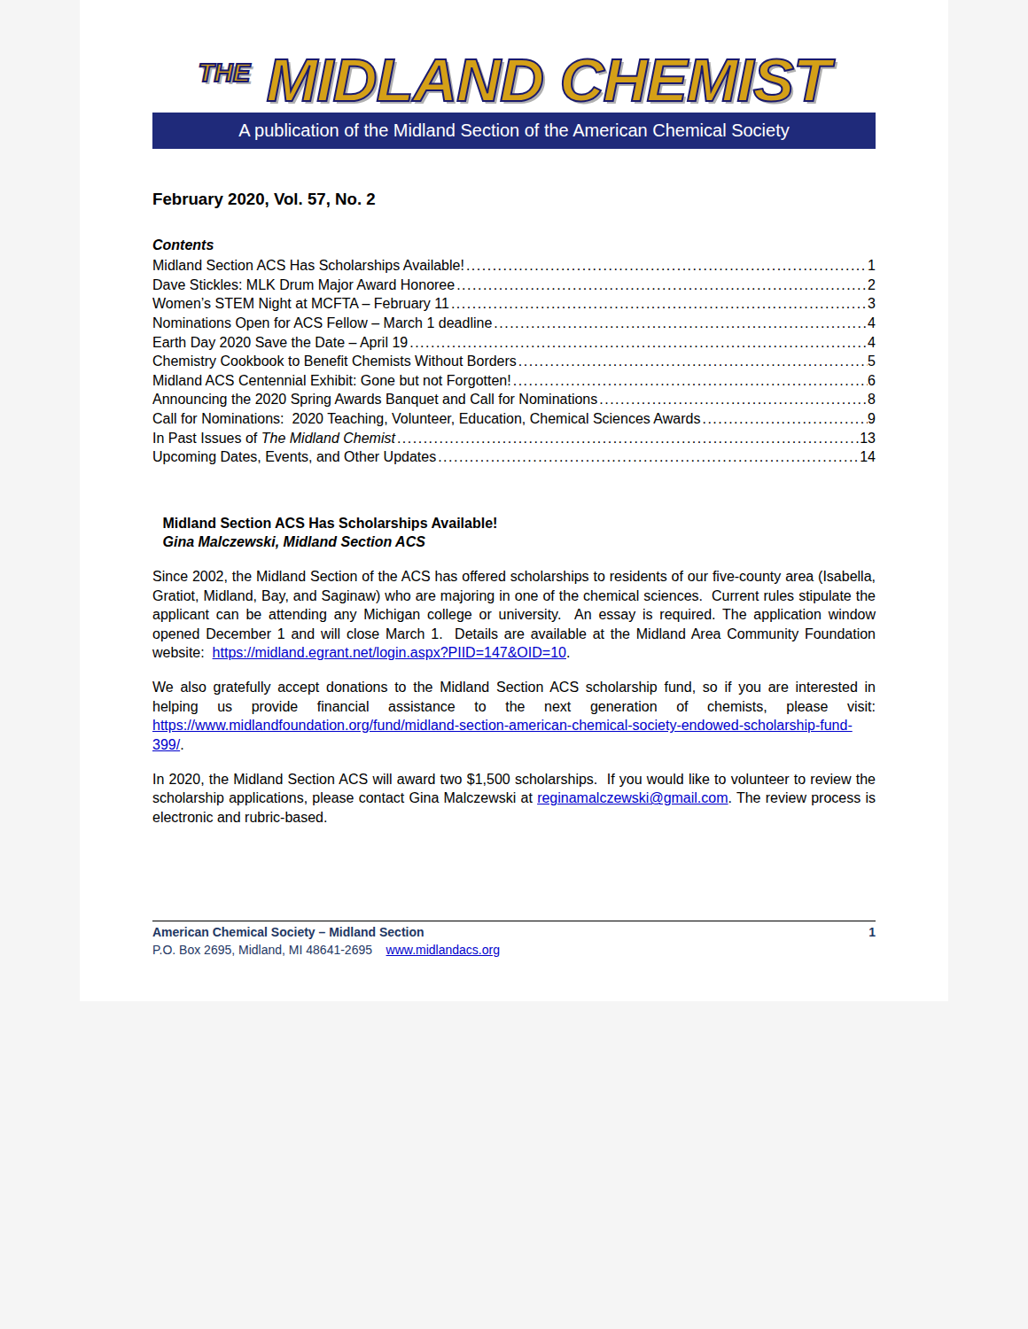THE MIDLAND CHEMIST
A publication of the Midland Section of the American Chemical Society
February 2020, Vol. 57, No. 2
Contents
Midland Section ACS Has Scholarships Available!..................................................................................................... 1
Dave Stickles: MLK Drum Major Award Honoree..................................................................................................... 2
Women’s STEM Night at MCFTA – February 11..................................................................................................... 3
Nominations Open for ACS Fellow – March 1 deadline..................................................................................................... 4
Earth Day 2020 Save the Date – April 19..................................................................................................... 4
Chemistry Cookbook to Benefit Chemists Without Borders..................................................................................................... 5
Midland ACS Centennial Exhibit: Gone but not Forgotten!..................................................................................................... 6
Announcing the 2020 Spring Awards Banquet and Call for Nominations..................................................................................................... 8
Call for Nominations: 2020 Teaching, Volunteer, Education, Chemical Sciences Awards..................................................................................................... 9
In Past Issues of The Midland Chemist..................................................................................................... 13
Upcoming Dates, Events, and Other Updates..................................................................................................... 14
Midland Section ACS Has Scholarships Available!
Gina Malczewski, Midland Section ACS
Since 2002, the Midland Section of the ACS has offered scholarships to residents of our five-county area (Isabella, Gratiot, Midland, Bay, and Saginaw) who are majoring in one of the chemical sciences. Current rules stipulate the applicant can be attending any Michigan college or university. An essay is required. The application window opened December 1 and will close March 1. Details are available at the Midland Area Community Foundation website: https://midland.egrant.net/login.aspx?PIID=147&OID=10.
We also gratefully accept donations to the Midland Section ACS scholarship fund, so if you are interested in helping us provide financial assistance to the next generation of chemists, please visit: https://www.midlandfoundation.org/fund/midland-section-american-chemical-society-endowed-scholarship-fund-399/.
In 2020, the Midland Section ACS will award two $1,500 scholarships. If you would like to volunteer to review the scholarship applications, please contact Gina Malczewski at reginamalczewski@gmail.com. The review process is electronic and rubric-based.
American Chemical Society – Midland Section 1
P.O. Box 2695, Midland, MI 48641-2695 www.midlandacs.org